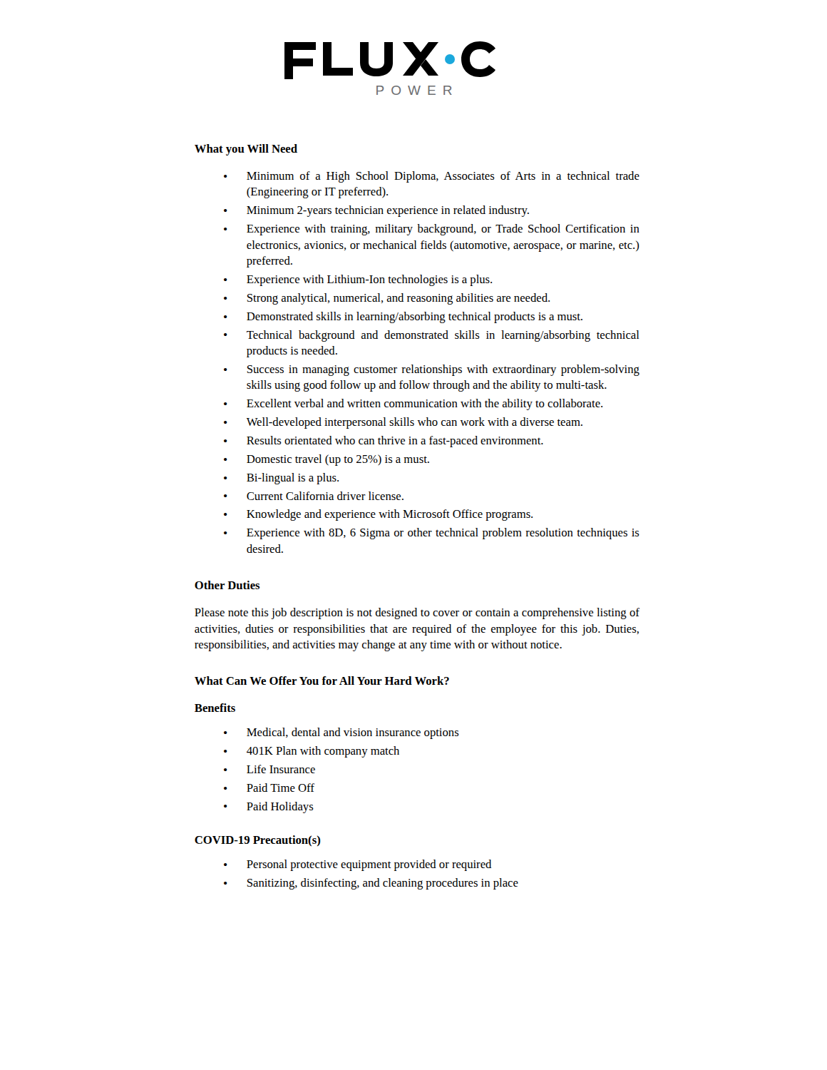POWER
What you Will Need
Minimum of a High School Diploma, Associates of Arts in a technical trade (Engineering or IT preferred).
Minimum 2-years technician experience in related industry.
Experience with training, military background, or Trade School Certification in electronics, avionics, or mechanical fields (automotive, aerospace, or marine, etc.) preferred.
Experience with Lithium-Ion technologies is a plus.
Strong analytical, numerical, and reasoning abilities are needed.
Demonstrated skills in learning/absorbing technical products is a must.
Technical background and demonstrated skills in learning/absorbing technical products is needed.
Success in managing customer relationships with extraordinary problem-solving skills using good follow up and follow through and the ability to multi-task.
Excellent verbal and written communication with the ability to collaborate.
Well-developed interpersonal skills who can work with a diverse team.
Results orientated who can thrive in a fast-paced environment.
Domestic travel (up to 25%) is a must.
Bi-lingual is a plus.
Current California driver license.
Knowledge and experience with Microsoft Office programs.
Experience with 8D, 6 Sigma or other technical problem resolution techniques is desired.
Other Duties
Please note this job description is not designed to cover or contain a comprehensive listing of activities, duties or responsibilities that are required of the employee for this job. Duties, responsibilities, and activities may change at any time with or without notice.
What Can We Offer You for All Your Hard Work?
Benefits
Medical, dental and vision insurance options
401K Plan with company match
Life Insurance
Paid Time Off
Paid Holidays
COVID-19 Precaution(s)
Personal protective equipment provided or required
Sanitizing, disinfecting, and cleaning procedures in place